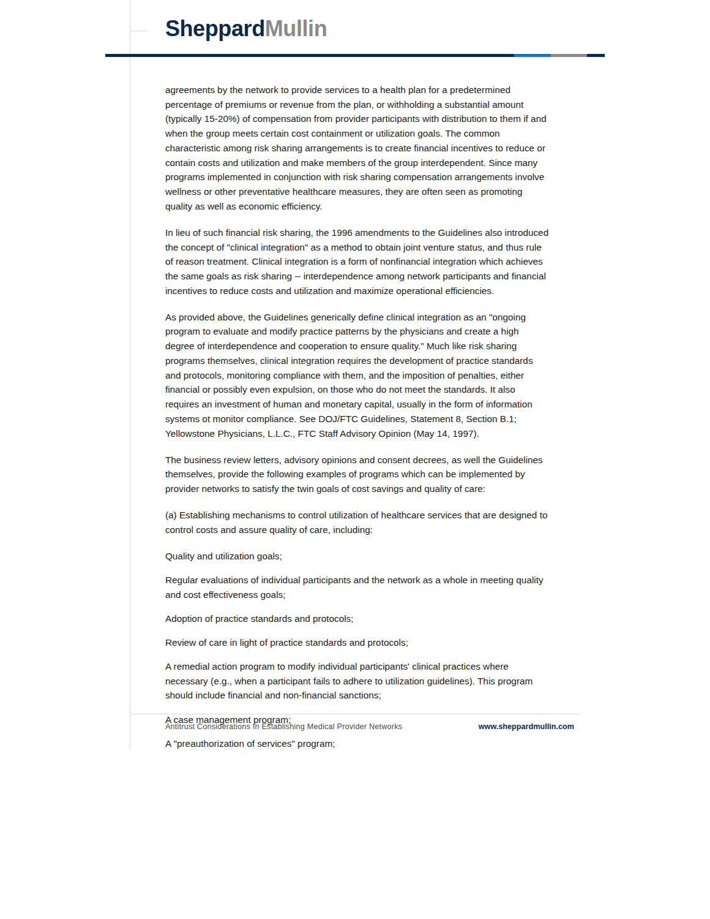Sheppard Mullin
agreements by the network to provide services to a health plan for a predetermined percentage of premiums or revenue from the plan, or withholding a substantial amount (typically 15-20%) of compensation from provider participants with distribution to them if and when the group meets certain cost containment or utilization goals. The common characteristic among risk sharing arrangements is to create financial incentives to reduce or contain costs and utilization and make members of the group interdependent. Since many programs implemented in conjunction with risk sharing compensation arrangements involve wellness or other preventative healthcare measures, they are often seen as promoting quality as well as economic efficiency.
In lieu of such financial risk sharing, the 1996 amendments to the Guidelines also introduced the concept of "clinical integration" as a method to obtain joint venture status, and thus rule of reason treatment. Clinical integration is a form of nonfinancial integration which achieves the same goals as risk sharing -- interdependence among network participants and financial incentives to reduce costs and utilization and maximize operational efficiencies.
As provided above, the Guidelines generically define clinical integration as an "ongoing program to evaluate and modify practice patterns by the physicians and create a high degree of interdependence and cooperation to ensure quality." Much like risk sharing programs themselves, clinical integration requires the development of practice standards and protocols, monitoring compliance with them, and the imposition of penalties, either financial or possibly even expulsion, on those who do not meet the standards. It also requires an investment of human and monetary capital, usually in the form of information systems ot monitor compliance. See DOJ/FTC Guidelines, Statement 8, Section B.1; Yellowstone Physicians, L.L.C., FTC Staff Advisory Opinion (May 14, 1997).
The business review letters, advisory opinions and consent decrees, as well the Guidelines themselves, provide the following examples of programs which can be implemented by provider networks to satisfy the twin goals of cost savings and quality of care:
(a) Establishing mechanisms to control utilization of healthcare services that are designed to control costs and assure quality of care, including:
Quality and utilization goals;
Regular evaluations of individual participants and the network as a whole in meeting quality and cost effectiveness goals;
Adoption of practice standards and protocols;
Review of care in light of practice standards and protocols;
A remedial action program to modify individual participants' clinical practices where necessary (e.g., when a participant fails to adhere to utilization guidelines). This program should include financial and non-financial sanctions;
A case management program;
A "preauthorization of services" program;
Antitrust Considerations In Establishing Medical Provider Networks
www.sheppardmullin.com